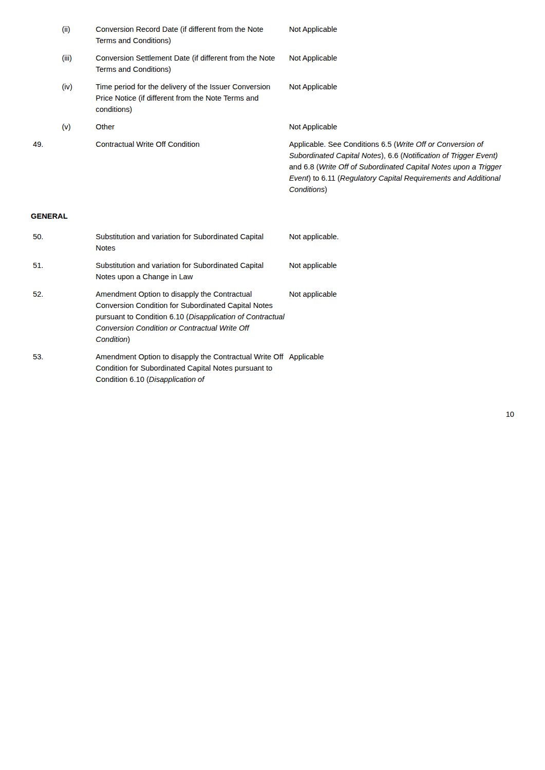| | (ii) | Conversion Record Date (if different from the Note Terms and Conditions) | Not Applicable |
| | (iii) | Conversion Settlement Date (if different from the Note Terms and Conditions) | Not Applicable |
| | (iv) | Time period for the delivery of the Issuer Conversion Price Notice (if different from the Note Terms and conditions) | Not Applicable |
| | (v) | Other | Not Applicable |
| 49. | | Contractual Write Off Condition | Applicable. See Conditions 6.5 ( Write Off or Conversion of Subordinated Capital Notes ), 6.6 ( Notification of Trigger Event) and 6.8 ( Write Off of Subordinated Capital Notes upon a Trigger Event ) to 6.11 ( Regulatory Capital Requirements and Additional Conditions ) |
GENERAL
| 50. | | Substitution and variation for Subordinated Capital Notes | Not applicable. |
| 51. | | Substitution and variation for Subordinated Capital Notes upon a Change in Law | Not applicable |
| 52. | | Amendment Option to disapply the Contractual Conversion Condition for Subordinated Capital Notes pursuant to Condition 6.10 ( Disapplication of Contractual Conversion Condition or Contractual Write Off Condition ) | Not applicable |
| 53. | | Amendment Option to disapply the Contractual Write Off Condition for Subordinated Capital Notes pursuant to Condition 6.10 ( Disapplication of | Applicable |
10